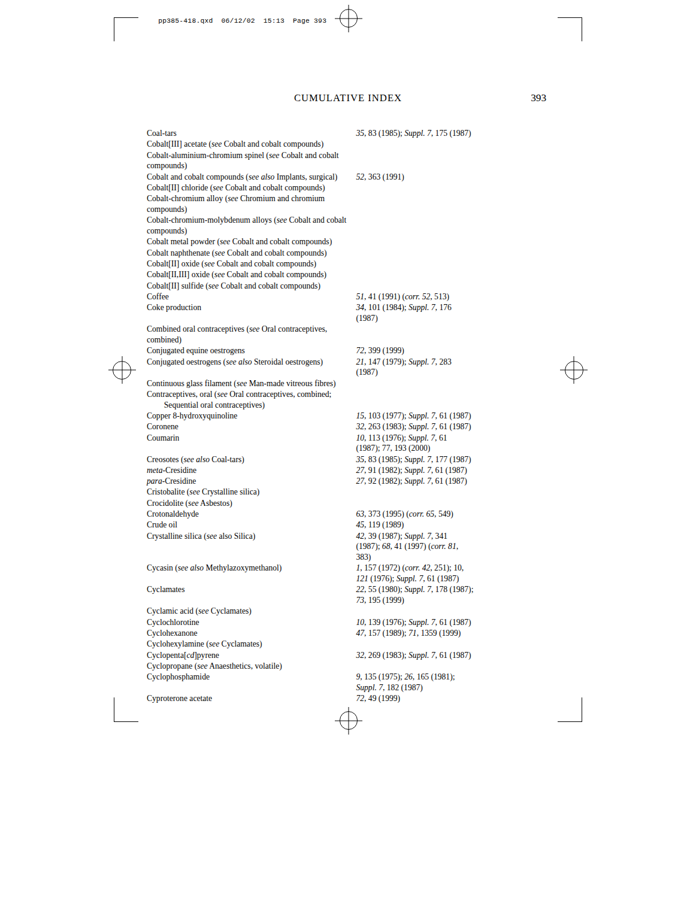pp385-418.qxd 06/12/02 15:13 Page 393
CUMULATIVE INDEX 393
| Coal-tars | 35 , 83 (1985); Suppl. 7 , 175 (1987) |
| Cobalt[III] acetate ( see Cobalt and cobalt compounds) | |
| Cobalt-aluminium-chromium spinel ( see Cobalt and cobalt compounds) | |
| Cobalt and cobalt compounds ( see also Implants, surgical) | 52 , 363 (1991) |
| Cobalt[II] chloride ( see Cobalt and cobalt compounds) | |
| Cobalt-chromium alloy ( see Chromium and chromium compounds) | |
| Cobalt-chromium-molybdenum alloys ( see Cobalt and cobalt compounds) | |
| Cobalt metal powder ( see Cobalt and cobalt compounds) | |
| Cobalt naphthenate ( see Cobalt and cobalt compounds) | |
| Cobalt[II] oxide ( see Cobalt and cobalt compounds) | |
| Cobalt[II,III] oxide ( see Cobalt and cobalt compounds) | |
| Cobalt[II] sulfide ( see Cobalt and cobalt compounds) | |
| Coffee | 51 , 41 (1991) ( corr. 52 , 513) |
| Coke production | 34 , 101 (1984); Suppl. 7 , 176 (1987) |
| Combined oral contraceptives ( see Oral contraceptives, combined) | |
| Conjugated equine oestrogens | 72 , 399 (1999) |
| Conjugated oestrogens ( see also Steroidal oestrogens) | 21 , 147 (1979); Suppl. 7 , 283 (1987) |
| Continuous glass filament ( see Man-made vitreous fibres) | |
| Contraceptives, oral ( see Oral contraceptives, combined; Sequential oral contraceptives) | |
| Copper 8-hydroxyquinoline | 15 , 103 (1977); Suppl. 7 , 61 (1987) |
| Coronene | 32 , 263 (1983); Suppl. 7 , 61 (1987) |
| Coumarin | 10 , 113 (1976); Suppl. 7 , 61 (1987); 77, 193 (2000) |
| Creosotes ( see also Coal-tars) | 35 , 83 (1985); Suppl. 7 , 177 (1987) |
| meta -Cresidine | 27 , 91 (1982); Suppl. 7 , 61 (1987) |
| para -Cresidine | 27 , 92 (1982); Suppl. 7 , 61 (1987) |
| Cristobalite ( see Crystalline silica) | |
| Crocidolite ( see Asbestos) | |
| Crotonaldehyde | 63 , 373 (1995) ( corr. 65 , 549) |
| Crude oil | 45 , 119 (1989) |
| Crystalline silica ( see also Silica) | 42 , 39 (1987); Suppl. 7 , 341 (1987); 68 , 41 (1997) ( corr. 81 , 383) |
| Cycasin ( see also Methylazoxymethanol) | 1 , 157 (1972) ( corr. 42 , 251); 10, 121 (1976); Suppl. 7 , 61 (1987) |
| Cyclamates | 22 , 55 (1980); Suppl. 7 , 178 (1987); 73 , 195 (1999) |
| Cyclamic acid ( see Cyclamates) | |
| Cyclochlorotine | 10 , 139 (1976); Suppl. 7 , 61 (1987) |
| Cyclohexanone | 47 , 157 (1989); 71 , 1359 (1999) |
| Cyclohexylamine ( see Cyclamates) | |
| Cyclopenta[ cd ]pyrene | 32 , 269 (1983); Suppl. 7 , 61 (1987) |
| Cyclopropane ( see Anaesthetics, volatile) | |
| Cyclophosphamide | 9 , 135 (1975); 26 , 165 (1981); Suppl. 7 , 182 (1987) |
| Cyproterone acetate | 72 , 49 (1999) |